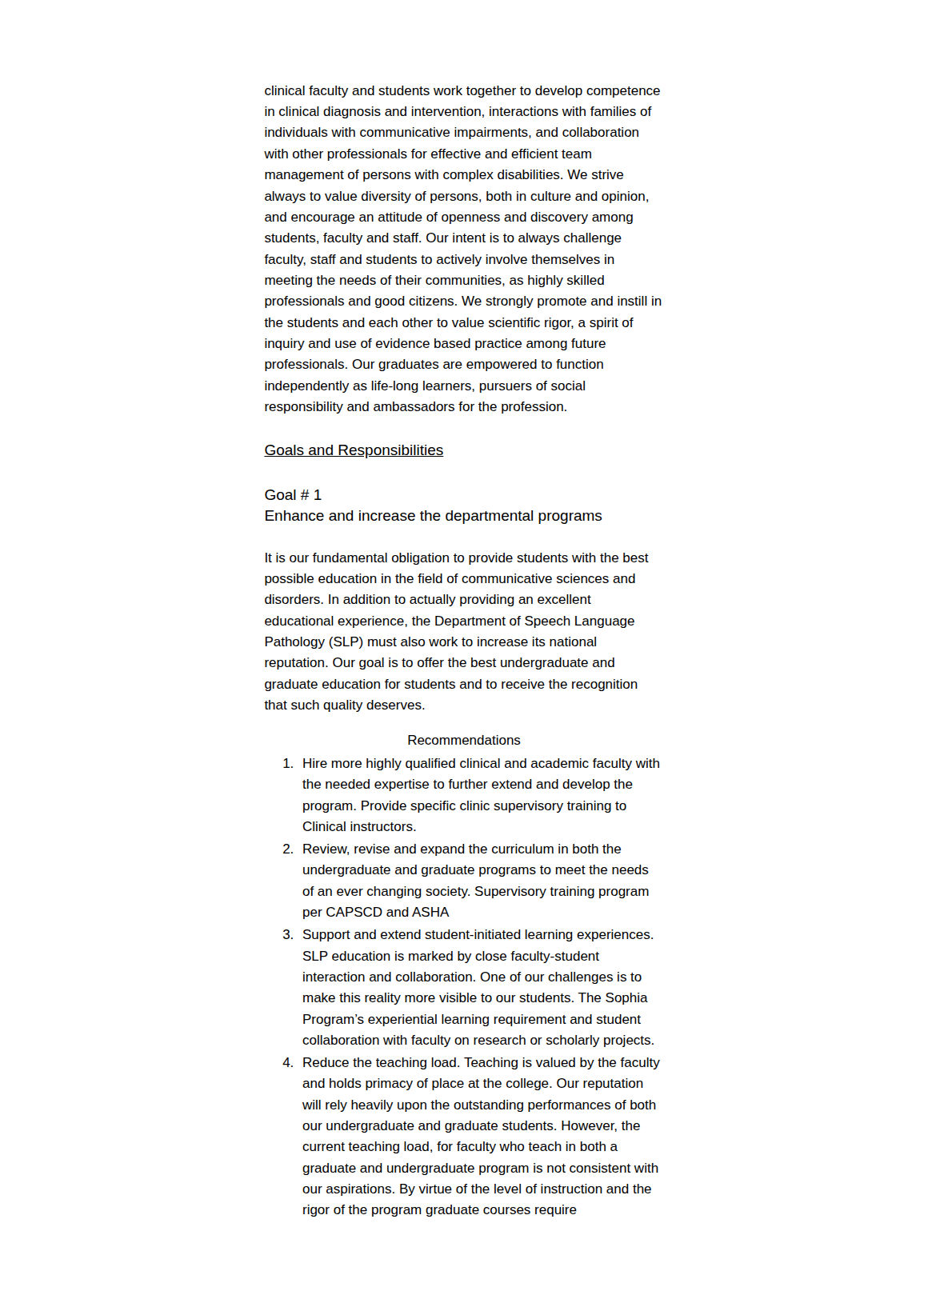clinical faculty and students work together to develop competence in clinical diagnosis and intervention, interactions with families of individuals with communicative impairments, and collaboration with other professionals for effective and efficient team management of persons with complex disabilities. We strive always to value diversity of persons, both in culture and opinion, and encourage an attitude of openness and discovery among students, faculty and staff. Our intent is to always challenge faculty, staff and students to actively involve themselves in meeting the needs of their communities, as highly skilled professionals and good citizens. We strongly promote and instill in the students and each other to value scientific rigor, a spirit of inquiry and use of evidence based practice among future professionals. Our graduates are empowered to function independently as life-long learners, pursuers of social responsibility and ambassadors for the profession.
Goals and Responsibilities
Goal # 1
Enhance and increase the departmental programs
It is our fundamental obligation to provide students with the best possible education in the field of communicative sciences and disorders. In addition to actually providing an excellent educational experience, the Department of Speech Language Pathology (SLP) must also work to increase its national reputation. Our goal is to offer the best undergraduate and graduate education for students and to receive the recognition that such quality deserves.
Recommendations
Hire more highly qualified clinical and academic faculty with the needed expertise to further extend and develop the program. Provide specific clinic supervisory training to Clinical instructors.
Review, revise and expand the curriculum in both the undergraduate and graduate programs to meet the needs of an ever changing society. Supervisory training program per CAPSCD and ASHA
Support and extend student-initiated learning experiences. SLP education is marked by close faculty-student interaction and collaboration. One of our challenges is to make this reality more visible to our students. The Sophia Program’s experiential learning requirement and student collaboration with faculty on research or scholarly projects.
Reduce the teaching load. Teaching is valued by the faculty and holds primacy of place at the college. Our reputation will rely heavily upon the outstanding performances of both our undergraduate and graduate students. However, the current teaching load, for faculty who teach in both a graduate and undergraduate program is not consistent with our aspirations. By virtue of the level of instruction and the rigor of the program graduate courses require